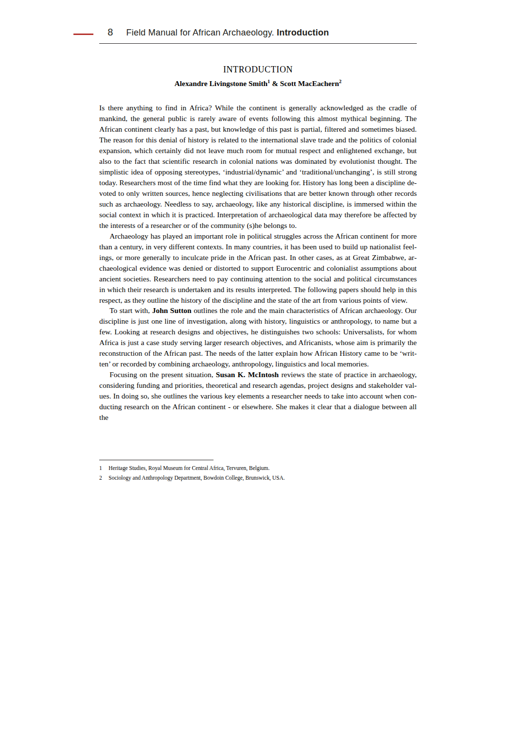8 Field Manual for African Archaeology. Introduction
INTRODUCTION
Alexandre Livingstone Smith1 & Scott MacEachern2
Is there anything to find in Africa? While the continent is generally acknowledged as the cradle of mankind, the general public is rarely aware of events following this almost mythical beginning. The African continent clearly has a past, but knowledge of this past is partial, filtered and sometimes biased. The reason for this denial of history is related to the international slave trade and the politics of colonial expansion, which certainly did not leave much room for mutual respect and enlightened exchange, but also to the fact that scientific research in colonial nations was dominated by evolutionist thought. The simplistic idea of opposing stereotypes, ‘industrial/dynamic’ and ‘traditional/unchanging’, is still strong today. Researchers most of the time find what they are looking for. History has long been a discipline devoted to only written sources, hence neglecting civilisations that are better known through other records such as archaeology. Needless to say, archaeology, like any historical discipline, is immersed within the social context in which it is practiced. Interpretation of archaeological data may therefore be affected by the interests of a researcher or of the community (s)he belongs to.
Archaeology has played an important role in political struggles across the African continent for more than a century, in very different contexts. In many countries, it has been used to build up nationalist feelings, or more generally to inculcate pride in the African past. In other cases, as at Great Zimbabwe, archaeological evidence was denied or distorted to support Eurocentric and colonialist assumptions about ancient societies. Researchers need to pay continuing attention to the social and political circumstances in which their research is undertaken and its results interpreted. The following papers should help in this respect, as they outline the history of the discipline and the state of the art from various points of view.
To start with, John Sutton outlines the role and the main characteristics of African archaeology. Our discipline is just one line of investigation, along with history, linguistics or anthropology, to name but a few. Looking at research designs and objectives, he distinguishes two schools: Universalists, for whom Africa is just a case study serving larger research objectives, and Africanists, whose aim is primarily the reconstruction of the African past. The needs of the latter explain how African History came to be ‘written’ or recorded by combining archaeology, anthropology, linguistics and local memories.
Focusing on the present situation, Susan K. McIntosh reviews the state of practice in archaeology, considering funding and priorities, theoretical and research agendas, project designs and stakeholder values. In doing so, she outlines the various key elements a researcher needs to take into account when conducting research on the African continent - or elsewhere. She makes it clear that a dialogue between all the
1 Heritage Studies, Royal Museum for Central Africa, Tervuren, Belgium.
2 Sociology and Anthropology Department, Bowdoin College, Brunswick, USA.